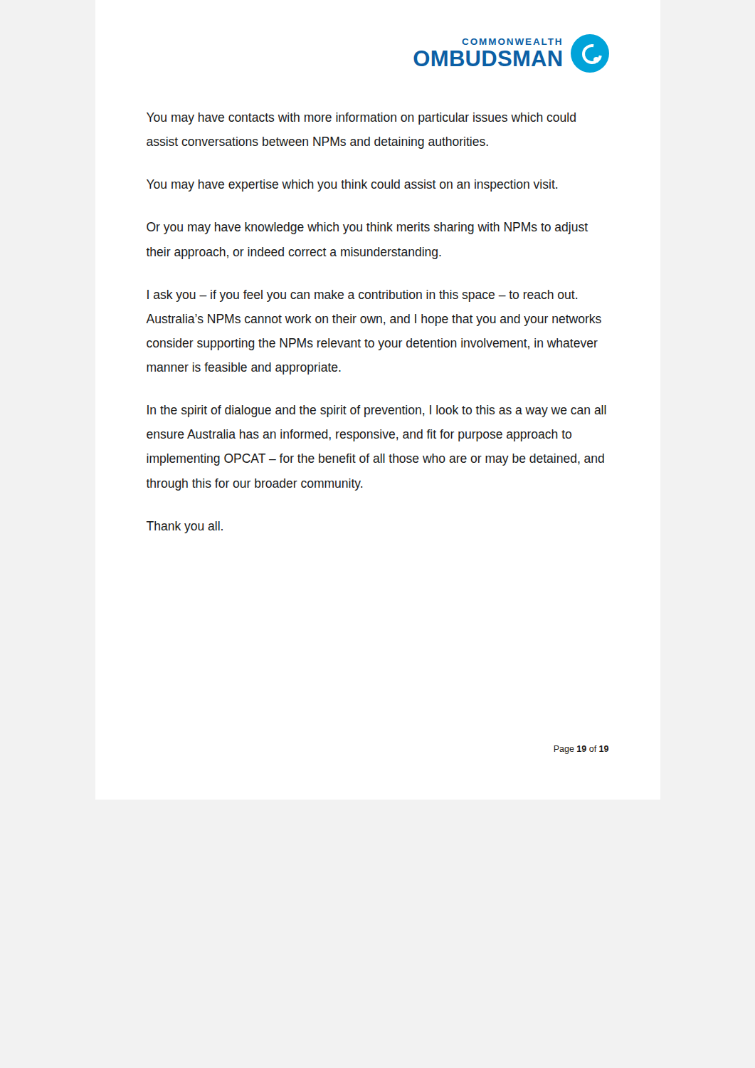Commonwealth Ombudsman
You may have contacts with more information on particular issues which could assist conversations between NPMs and detaining authorities.
You may have expertise which you think could assist on an inspection visit.
Or you may have knowledge which you think merits sharing with NPMs to adjust their approach, or indeed correct a misunderstanding.
I ask you – if you feel you can make a contribution in this space – to reach out. Australia’s NPMs cannot work on their own, and I hope that you and your networks consider supporting the NPMs relevant to your detention involvement, in whatever manner is feasible and appropriate.
In the spirit of dialogue and the spirit of prevention, I look to this as a way we can all ensure Australia has an informed, responsive, and fit for purpose approach to implementing OPCAT – for the benefit of all those who are or may be detained, and through this for our broader community.
Thank you all.
Page 19 of 19